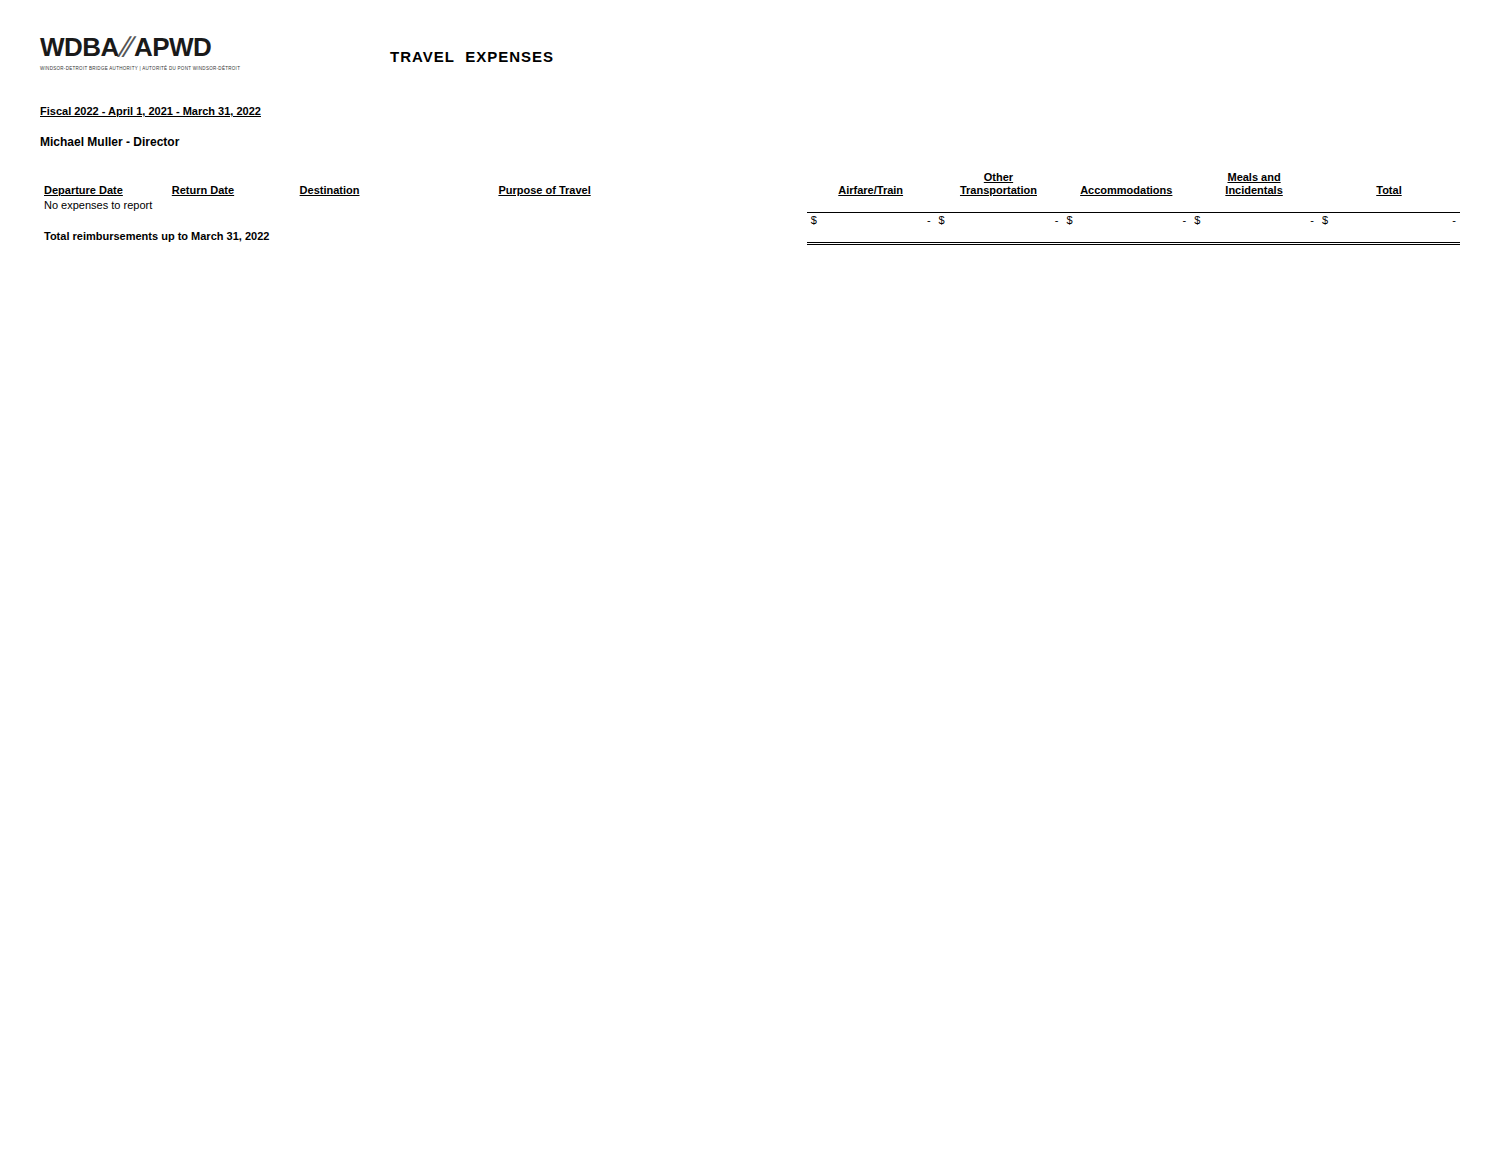WDBA∕∕APWD
WINDSOR-DETROIT BRIDGE AUTHORITY | AUTORITÉ DU PONT WINDSOR-DÉTROIT
TRAVEL EXPENSES
Fiscal 2022 - April 1, 2021 - March 31, 2022
Michael Muller - Director
| Departure Date | Return Date | Destination | Purpose of Travel | Airfare/Train | Other Transportation | Accommodations | Meals and Incidentals | Total |
| --- | --- | --- | --- | --- | --- | --- | --- | --- |
| No expenses to report | | | | | |
| Total reimbursements up to March 31, 2022 | $ - | $ - | $ - | $ - | $ - |